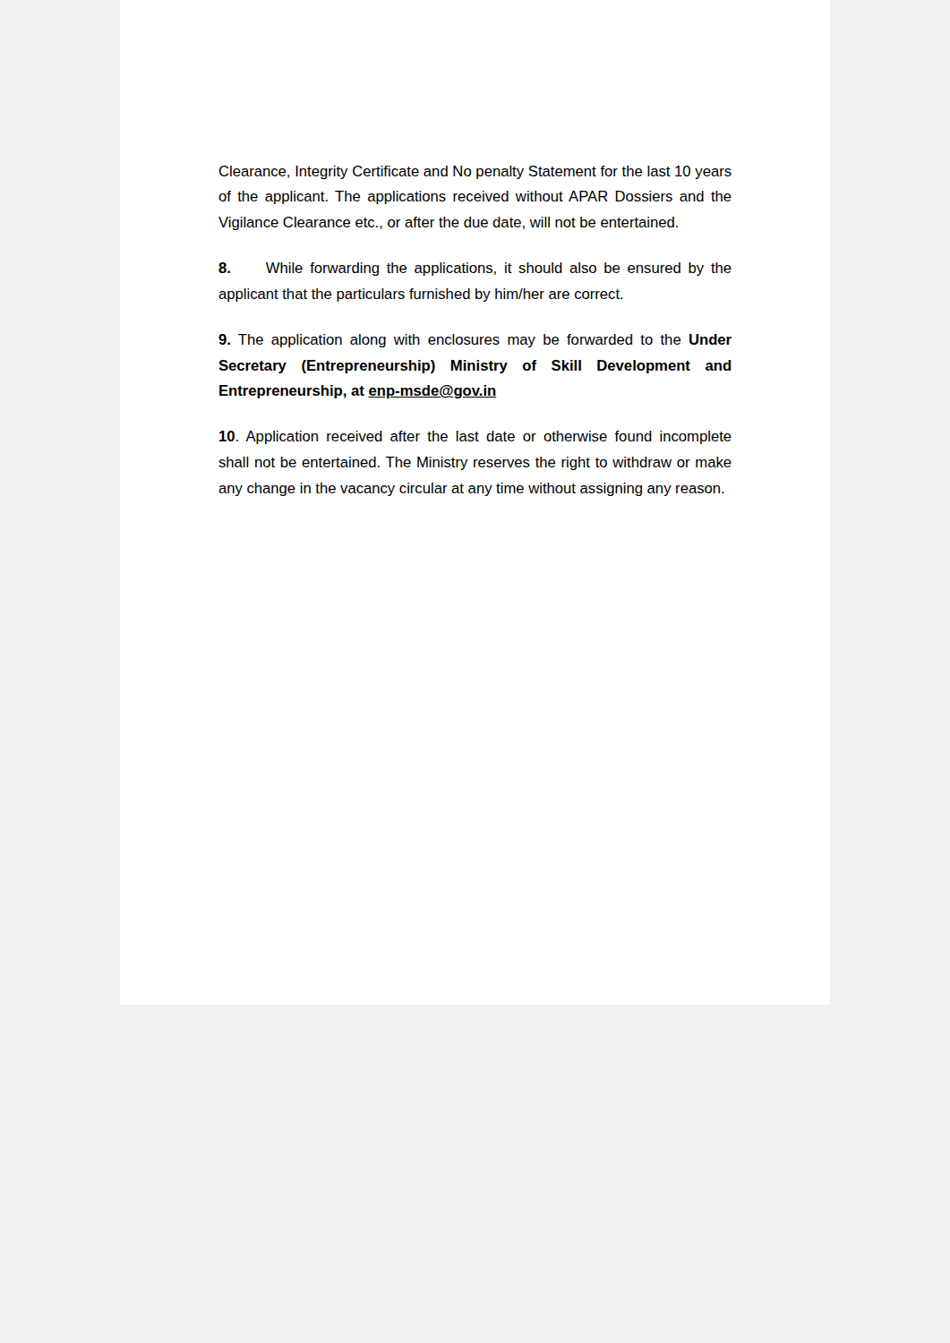Clearance, Integrity Certificate and No penalty Statement for the last 10 years of the applicant. The applications received without APAR Dossiers and the Vigilance Clearance etc., or after the due date, will not be entertained.
8. While forwarding the applications, it should also be ensured by the applicant that the particulars furnished by him/her are correct.
9. The application along with enclosures may be forwarded to the Under Secretary (Entrepreneurship) Ministry of Skill Development and Entrepreneurship, at enp-msde@gov.in
10. Application received after the last date or otherwise found incomplete shall not be entertained. The Ministry reserves the right to withdraw or make any change in the vacancy circular at any time without assigning any reason.